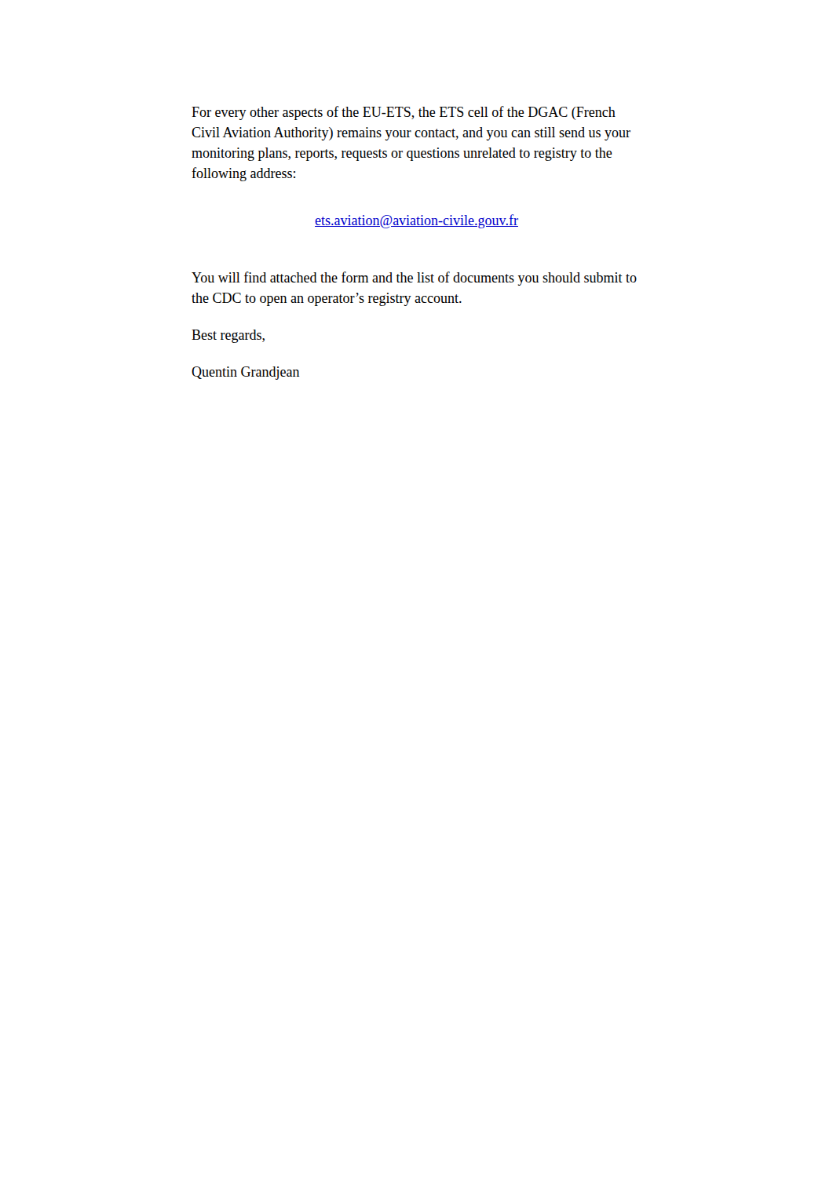For every other aspects of the EU-ETS, the ETS cell of the DGAC (French Civil Aviation Authority) remains your contact, and you can still send us your monitoring plans, reports, requests or questions unrelated to registry to the following address:
ets.aviation@aviation-civile.gouv.fr
You will find attached the form and the list of documents you should submit to the CDC to open an operator’s registry account.
Best regards,
Quentin Grandjean